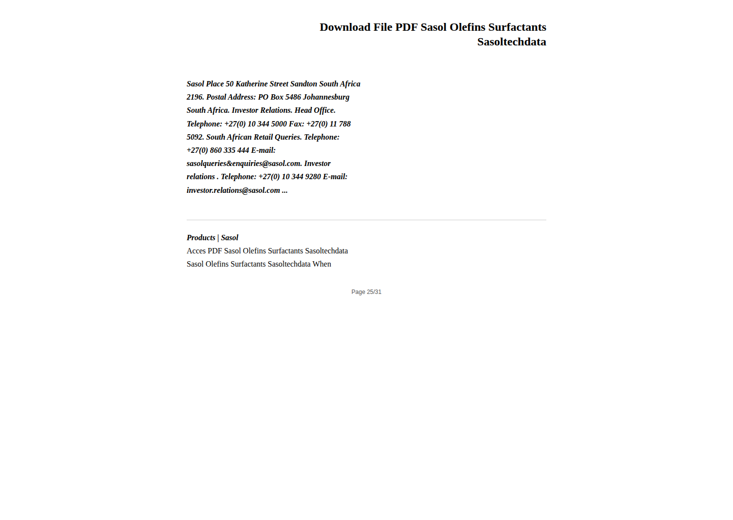Download File PDF Sasol Olefins Surfactants Sasoltechdata
Sasol Place 50 Katherine Street Sandton South Africa
2196. Postal Address: PO Box 5486 Johannesburg
South Africa. Investor Relations. Head Office.
Telephone: +27(0) 10 344 5000 Fax: +27(0) 11 788
5092. South African Retail Queries. Telephone:
+27(0) 860 335 444 E-mail:
sasolqueries&enquiries@sasol.com. Investor
relations . Telephone: +27(0) 10 344 9280 E-mail:
investor.relations@sasol.com ...
Products | Sasol
Acces PDF Sasol Olefins Surfactants Sasoltechdata
Sasol Olefins Surfactants Sasoltechdata When
Page 25/31